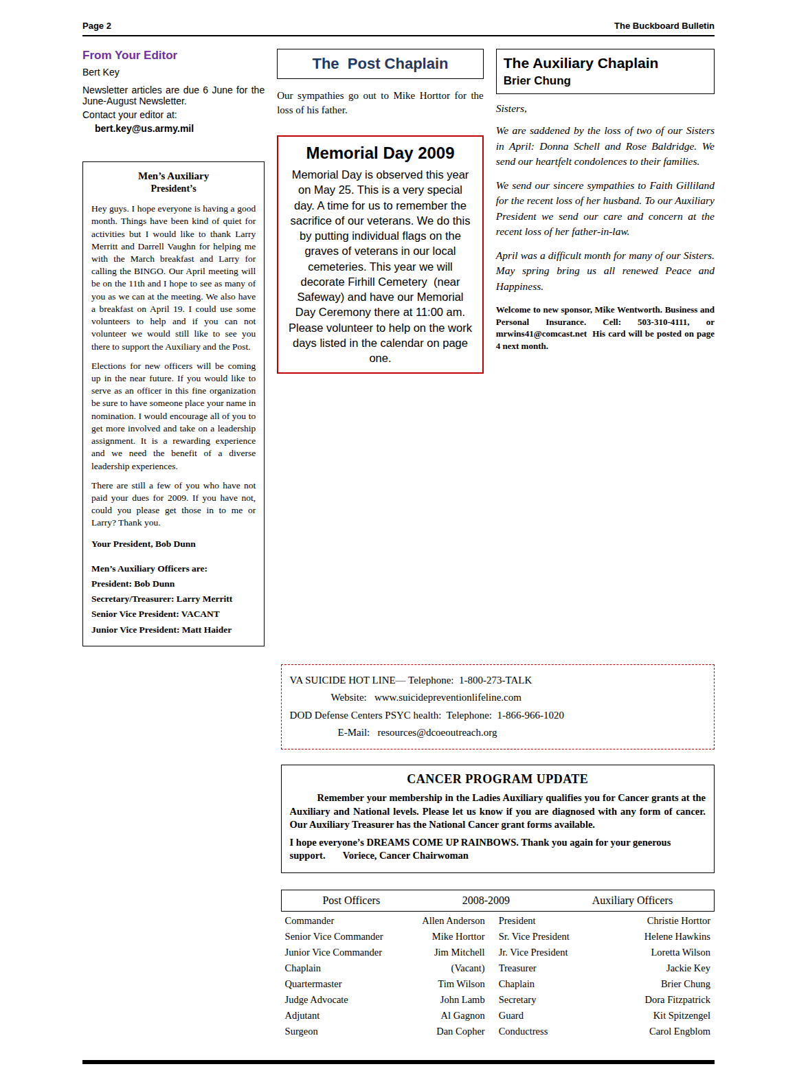Page 2 The Buckboard Bulletin
From Your Editor
Bert Key
Newsletter articles are due 6 June for the June-August Newsletter.
Contact your editor at:
bert.key@us.army.mil
Men’s Auxiliary
President’s
Hey guys. I hope everyone is having a good month. Things have been kind of quiet for activities but I would like to thank Larry Merritt and Darrell Vaughn for helping me with the March breakfast and Larry for calling the BINGO. Our April meeting will be on the 11th and I hope to see as many of you as we can at the meeting. We also have a breakfast on April 19. I could use some volunteers to help and if you can not volunteer we would still like to see you there to support the Auxiliary and the Post.
Elections for new officers will be coming up in the near future. If you would like to serve as an officer in this fine organization be sure to have someone place your name in nomination. I would encourage all of you to get more involved and take on a leadership assignment. It is a rewarding experience and we need the benefit of a diverse leadership experiences.
There are still a few of you who have not paid your dues for 2009. If you have not, could you please get those in to me or Larry? Thank you.
Your President, Bob Dunn
Men’s Auxiliary Officers are:
President: Bob Dunn
Secretary/Treasurer: Larry Merritt
Senior Vice President: VACANT
Junior Vice President: Matt Haider
The Post Chaplain
Our sympathies go out to Mike Horttor for the loss of his father.
Memorial Day 2009
Memorial Day is observed this year on May 25. This is a very special day. A time for us to remember the sacrifice of our veterans. We do this by putting individual flags on the graves of veterans in our local cemeteries. This year we will decorate Firhill Cemetery (near Safeway) and have our Memorial Day Ceremony there at 11:00 am. Please volunteer to help on the work days listed in the calendar on page one.
The Auxiliary Chaplain
Brier Chung
Sisters,
We are saddened by the loss of two of our Sisters in April: Donna Schell and Rose Baldridge. We send our heartfelt condolences to their families.
We send our sincere sympathies to Faith Gilliland for the recent loss of her husband. To our Auxiliary President we send our care and concern at the recent loss of her father-in-law.
April was a difficult month for many of our Sisters. May spring bring us all renewed Peace and Happiness.
Welcome to new sponsor, Mike Wentworth. Business and Personal Insurance. Cell: 503-310-4111, or mrwins41@comcast.net His card will be posted on page 4 next month.
VA SUICIDE HOT LINE— Telephone: 1-800-273-TALK
Website: www.suicidepreventionlifeline.com
DOD Defense Centers PSYC health: Telephone: 1-866-966-1020
E-Mail: resources@dcoeoutreach.org
CANCER PROGRAM UPDATE
Remember your membership in the Ladies Auxiliary qualifies you for Cancer grants at the Auxiliary and National levels. Please let us know if you are diagnosed with any form of cancer. Our Auxiliary Treasurer has the National Cancer grant forms available.
I hope everyone’s DREAMS COME UP RAINBOWS. Thank you again for your generous support. Voriece, Cancer Chairwoman
Post Officers 2008-2009 Auxiliary Officers
| Commander | Allen Anderson | President | Christie Horttor |
| Senior Vice Commander | Mike Horttor | Sr. Vice President | Helene Hawkins |
| Junior Vice Commander | Jim Mitchell | Jr. Vice President | Loretta Wilson |
| Chaplain | (Vacant) | Treasurer | Jackie Key |
| Quartermaster | Tim Wilson | Chaplain | Brier Chung |
| Judge Advocate | John Lamb | Secretary | Dora Fitzpatrick |
| Adjutant | Al Gagnon | Guard | Kit Spitzengel |
| Surgeon | Dan Copher | Conductress | Carol Engblom |